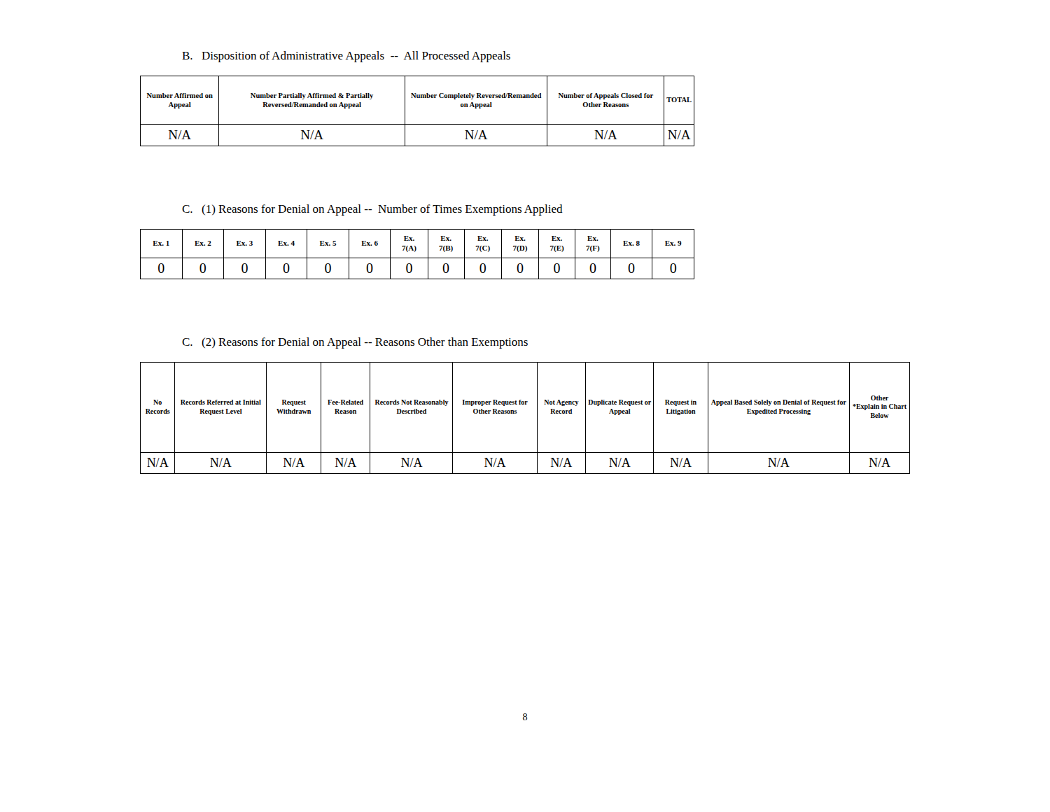B. Disposition of Administrative Appeals -- All Processed Appeals
| Number Affirmed on Appeal | Number Partially Affirmed & Partially Reversed/Remanded on Appeal | Number Completely Reversed/Remanded on Appeal | Number of Appeals Closed for Other Reasons | TOTAL |
| --- | --- | --- | --- | --- |
| N/A | N/A | N/A | N/A | N/A |
C.(1) Reasons for Denial on Appeal -- Number of Times Exemptions Applied
| Ex. 1 | Ex. 2 | Ex. 3 | Ex. 4 | Ex. 5 | Ex. 6 | Ex. 7(A) | Ex. 7(B) | Ex. 7(C) | Ex. 7(D) | Ex. 7(E) | Ex. 7(F) | Ex. 8 | Ex. 9 |
| --- | --- | --- | --- | --- | --- | --- | --- | --- | --- | --- | --- | --- | --- |
| 0 | 0 | 0 | 0 | 0 | 0 | 0 | 0 | 0 | 0 | 0 | 0 | 0 | 0 |
C.(2) Reasons for Denial on Appeal -- Reasons Other than Exemptions
| No Records | Records Referred at Initial Request Level | Request Withdrawn | Fee-Related Reason | Records Not Reasonably Described | Improper Request for Other Reasons | Not Agency Record | Duplicate Request or Appeal | Request in Litigation | Appeal Based Solely on Denial of Request for Expedited Processing | Other *Explain in Chart Below |
| --- | --- | --- | --- | --- | --- | --- | --- | --- | --- | --- |
| N/A | N/A | N/A | N/A | N/A | N/A | N/A | N/A | N/A | N/A | N/A |
8